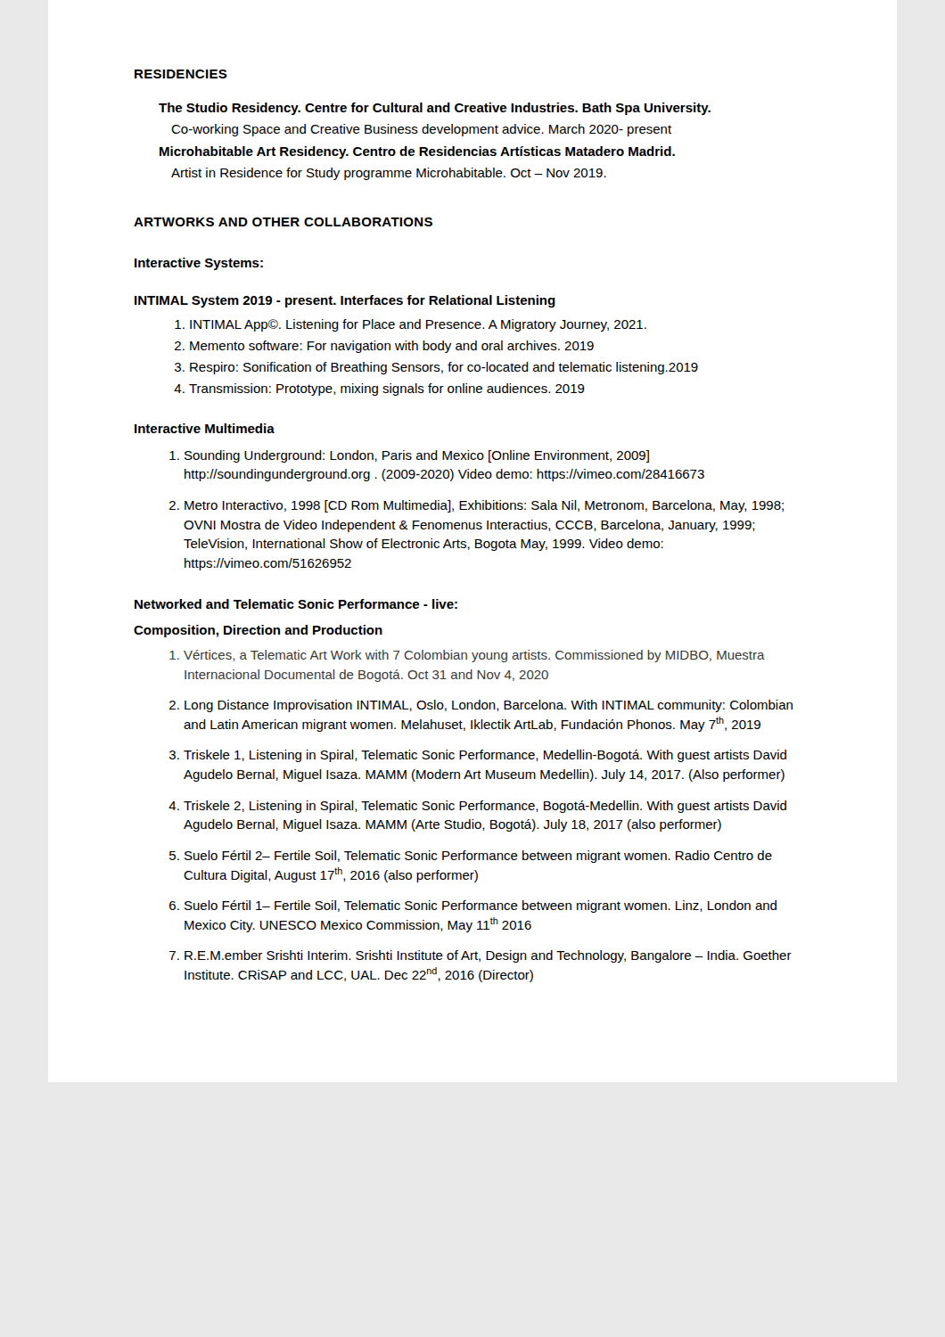RESIDENCIES
The Studio Residency. Centre for Cultural and Creative Industries. Bath Spa University.
Co-working Space and Creative Business development advice. March 2020- present
Microhabitable Art Residency. Centro de Residencias Artísticas Matadero Madrid.
Artist in Residence for Study programme Microhabitable. Oct – Nov 2019.
ARTWORKS AND OTHER COLLABORATIONS
Interactive Systems:
INTIMAL System 2019 - present. Interfaces for Relational Listening
INTIMAL App©. Listening for Place and Presence. A Migratory Journey, 2021.
Memento software: For navigation with body and oral archives. 2019
Respiro: Sonification of Breathing Sensors, for co-located and telematic listening.2019
Transmission: Prototype, mixing signals for online audiences. 2019
Interactive Multimedia
Sounding Underground: London, Paris and Mexico [Online Environment, 2009] http://soundingunderground.org . (2009-2020) Video demo: https://vimeo.com/28416673
Metro Interactivo, 1998 [CD Rom Multimedia], Exhibitions: Sala Nil, Metronom, Barcelona, May, 1998; OVNI Mostra de Video Independent & Fenomenus Interactius, CCCB, Barcelona, January, 1999; TeleVision, International Show of Electronic Arts, Bogota May, 1999. Video demo: https://vimeo.com/51626952
Networked and Telematic Sonic Performance - live:
Composition, Direction and Production
Vértices, a Telematic Art Work with 7 Colombian young artists. Commissioned by MIDBO, Muestra Internacional Documental de Bogotá. Oct 31 and Nov 4, 2020
Long Distance Improvisation INTIMAL, Oslo, London, Barcelona. With INTIMAL community: Colombian and Latin American migrant women. Melahuset, Iklectik ArtLab, Fundación Phonos. May 7th, 2019
Triskele 1, Listening in Spiral, Telematic Sonic Performance, Medellin-Bogotá. With guest artists David Agudelo Bernal, Miguel Isaza. MAMM (Modern Art Museum Medellin). July 14, 2017. (Also performer)
Triskele 2, Listening in Spiral, Telematic Sonic Performance, Bogotá-Medellin. With guest artists David Agudelo Bernal, Miguel Isaza. MAMM (Arte Studio, Bogotá). July 18, 2017 (also performer)
Suelo Fértil 2– Fertile Soil, Telematic Sonic Performance between migrant women. Radio Centro de Cultura Digital, August 17th, 2016 (also performer)
Suelo Fértil 1– Fertile Soil, Telematic Sonic Performance between migrant women. Linz, London and Mexico City. UNESCO Mexico Commission, May 11th 2016
R.E.M.ember Srishti Interim. Srishti Institute of Art, Design and Technology, Bangalore – India. Goether Institute. CRiSAP and LCC, UAL. Dec 22nd, 2016 (Director)